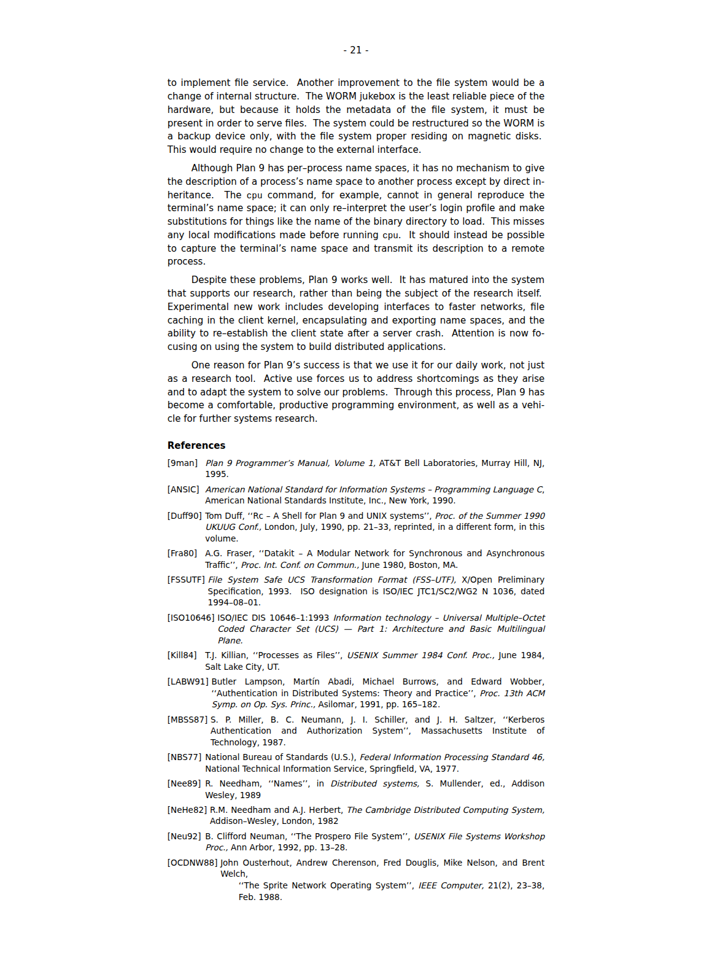- 21 -
to implement file service. Another improvement to the file system would be a change of internal structure. The WORM jukebox is the least reliable piece of the hardware, but because it holds the metadata of the file system, it must be present in order to serve files. The system could be restructured so the WORM is a backup device only, with the file system proper residing on magnetic disks. This would require no change to the external interface.
Although Plan 9 has per–process name spaces, it has no mechanism to give the description of a process’s name space to another process except by direct inheritance. The cpu command, for example, cannot in general reproduce the terminal’s name space; it can only re–interpret the user’s login profile and make substitutions for things like the name of the binary directory to load. This misses any local modifications made before running cpu. It should instead be possible to capture the terminal’s name space and transmit its description to a remote process.
Despite these problems, Plan 9 works well. It has matured into the system that supports our research, rather than being the subject of the research itself. Experimental new work includes developing interfaces to faster networks, file caching in the client kernel, encapsulating and exporting name spaces, and the ability to re–establish the client state after a server crash. Attention is now focusing on using the system to build distributed applications.
One reason for Plan 9’s success is that we use it for our daily work, not just as a research tool. Active use forces us to address shortcomings as they arise and to adapt the system to solve our problems. Through this process, Plan 9 has become a comfortable, productive programming environment, as well as a vehicle for further systems research.
References
[9man]
Plan 9 Programmer’s Manual, Volume 1, AT&T Bell Laboratories, Murray Hill, NJ, 1995.
[ANSIC]
American National Standard for Information Systems – Programming Language C, American National Standards Institute, Inc., New York, 1990.
[Duff90]
Tom Duff, ‘‘Rc – A Shell for Plan 9 and UNIX systems’’, Proc. of the Summer 1990 UKUUG Conf., London, July, 1990, pp. 21–33, reprinted, in a different form, in this volume.
[Fra80]
A.G. Fraser, ‘‘Datakit – A Modular Network for Synchronous and Asynchronous Traffic’’, Proc. Int. Conf. on Commun., June 1980, Boston, MA.
[FSSUTF]
File System Safe UCS Transformation Format (FSS–UTF), X/Open Preliminary Specification, 1993. ISO designation is ISO/IEC JTC1/SC2/WG2 N 1036, dated 1994–08–01.
[ISO10646]
ISO/IEC DIS 10646–1:1993 Information technology – Universal Multiple–Octet Coded Character Set (UCS) — Part 1: Architecture and Basic Multilingual Plane.
[Kill84]
T.J. Killian, ‘‘Processes as Files’’, USENIX Summer 1984 Conf. Proc., June 1984, Salt Lake City, UT.
[LABW91]
Butler Lampson, Martín Abadi, Michael Burrows, and Edward Wobber, ‘‘Authentication in Distributed Systems: Theory and Practice’’, Proc. 13th ACM Symp. on Op. Sys. Princ., Asilomar, 1991, pp. 165–182.
[MBSS87]
S. P. Miller, B. C. Neumann, J. I. Schiller, and J. H. Saltzer, ‘‘Kerberos Authentication and Authorization System’’, Massachusetts Institute of Technology, 1987.
[NBS77]
National Bureau of Standards (U.S.), Federal Information Processing Standard 46, National Technical Information Service, Springfield, VA, 1977.
[Nee89]
R. Needham, ‘‘Names’’, in Distributed systems, S. Mullender, ed., Addison Wesley, 1989
[NeHe82]
R.M. Needham and A.J. Herbert, The Cambridge Distributed Computing System, Addison–Wesley, London, 1982
[Neu92]
B. Clifford Neuman, ‘‘The Prospero File System’’, USENIX File Systems Workshop Proc., Ann Arbor, 1992, pp. 13–28.
[OCDNW88]
John Ousterhout, Andrew Cherenson, Fred Douglis, Mike Nelson, and Brent Welch, ‘‘The Sprite Network Operating System’’, IEEE Computer, 21(2), 23–38, Feb. 1988.